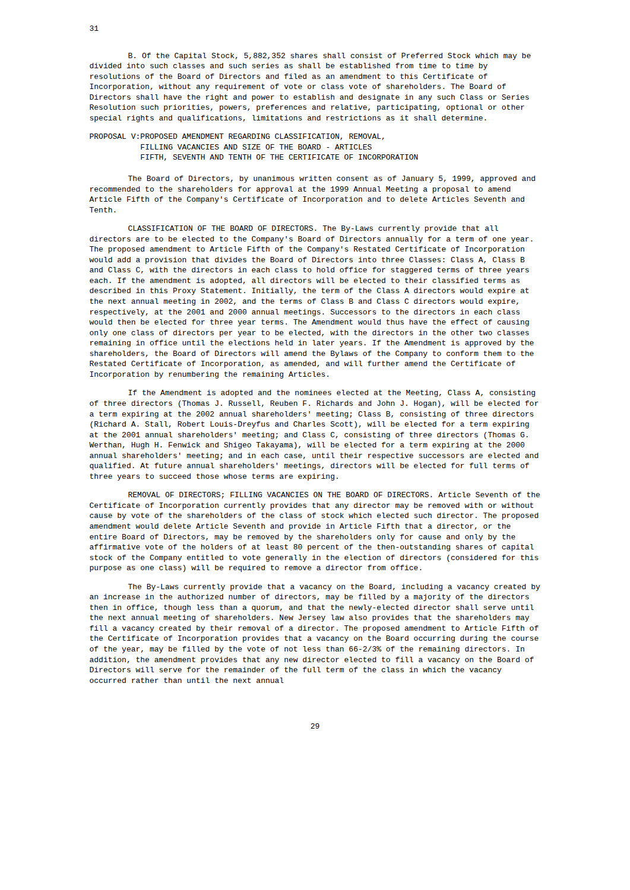31
B. Of the Capital Stock, 5,882,352 shares shall consist of Preferred Stock which may be divided into such classes and such series as shall be established from time to time by resolutions of the Board of Directors and filed as an amendment to this Certificate of Incorporation, without any requirement of vote or class vote of shareholders. The Board of Directors shall have the right and power to establish and designate in any such Class or Series Resolution such priorities, powers, preferences and relative, participating, optional or other special rights and qualifications, limitations and restrictions as it shall determine.
| PROPOSAL V: | PROPOSED AMENDMENT REGARDING CLASSIFICATION, REMOVAL, FILLING VACANCIES AND SIZE OF THE BOARD - ARTICLES FIFTH, SEVENTH AND TENTH OF THE CERTIFICATE OF INCORPORATION |
The Board of Directors, by unanimous written consent as of January 5, 1999, approved and recommended to the shareholders for approval at the 1999 Annual Meeting a proposal to amend Article Fifth of the Company's Certificate of Incorporation and to delete Articles Seventh and Tenth.
CLASSIFICATION OF THE BOARD OF DIRECTORS. The By-Laws currently provide that all directors are to be elected to the Company's Board of Directors annually for a term of one year. The proposed amendment to Article Fifth of the Company's Restated Certificate of Incorporation would add a provision that divides the Board of Directors into three Classes: Class A, Class B and Class C, with the directors in each class to hold office for staggered terms of three years each. If the amendment is adopted, all directors will be elected to their classified terms as described in this Proxy Statement. Initially, the term of the Class A directors would expire at the next annual meeting in 2002, and the terms of Class B and Class C directors would expire, respectively, at the 2001 and 2000 annual meetings. Successors to the directors in each class would then be elected for three year terms. The Amendment would thus have the effect of causing only one class of directors per year to be elected, with the directors in the other two classes remaining in office until the elections held in later years. If the Amendment is approved by the shareholders, the Board of Directors will amend the Bylaws of the Company to conform them to the Restated Certificate of Incorporation, as amended, and will further amend the Certificate of Incorporation by renumbering the remaining Articles.
If the Amendment is adopted and the nominees elected at the Meeting, Class A, consisting of three directors (Thomas J. Russell, Reuben F. Richards and John J. Hogan), will be elected for a term expiring at the 2002 annual shareholders' meeting; Class B, consisting of three directors (Richard A. Stall, Robert Louis-Dreyfus and Charles Scott), will be elected for a term expiring at the 2001 annual shareholders' meeting; and Class C, consisting of three directors (Thomas G. Werthan, Hugh H. Fenwick and Shigeo Takayama), will be elected for a term expiring at the 2000 annual shareholders' meeting; and in each case, until their respective successors are elected and qualified. At future annual shareholders' meetings, directors will be elected for full terms of three years to succeed those whose terms are expiring.
REMOVAL OF DIRECTORS; FILLING VACANCIES ON THE BOARD OF DIRECTORS. Article Seventh of the Certificate of Incorporation currently provides that any director may be removed with or without cause by vote of the shareholders of the class of stock which elected such director. The proposed amendment would delete Article Seventh and provide in Article Fifth that a director, or the entire Board of Directors, may be removed by the shareholders only for cause and only by the affirmative vote of the holders of at least 80 percent of the then-outstanding shares of capital stock of the Company entitled to vote generally in the election of directors (considered for this purpose as one class) will be required to remove a director from office.
The By-Laws currently provide that a vacancy on the Board, including a vacancy created by an increase in the authorized number of directors, may be filled by a majority of the directors then in office, though less than a quorum, and that the newly-elected director shall serve until the next annual meeting of shareholders. New Jersey law also provides that the shareholders may fill a vacancy created by their removal of a director. The proposed amendment to Article Fifth of the Certificate of Incorporation provides that a vacancy on the Board occurring during the course of the year, may be filled by the vote of not less than 66-2/3% of the remaining directors. In addition, the amendment provides that any new director elected to fill a vacancy on the Board of Directors will serve for the remainder of the full term of the class in which the vacancy occurred rather than until the next annual
29